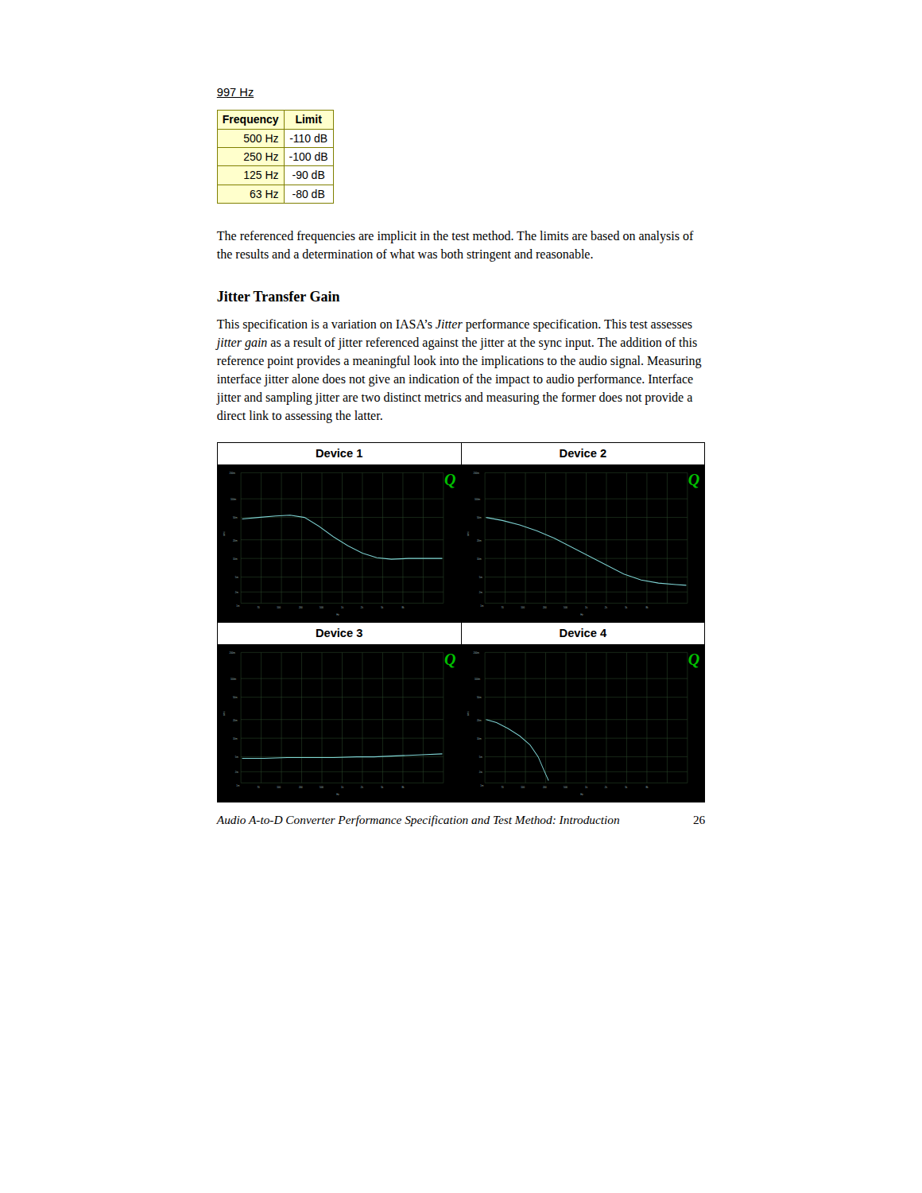997 Hz
| Frequency | Limit |
| --- | --- |
| 500 Hz | -110 dB |
| 250 Hz | -100 dB |
| 125 Hz | -90 dB |
| 63 Hz | -80 dB |
The referenced frequencies are implicit in the test method. The limits are based on analysis of the results and a determination of what was both stringent and reasonable.
Jitter Transfer Gain
This specification is a variation on IASA’s Jitter performance specification. This test assesses jitter gain as a result of jitter referenced against the jitter at the sync input. The addition of this reference point provides a meaningful look into the implications to the audio signal. Measuring interface jitter alone does not give an indication of the impact to audio performance. Interface jitter and sampling jitter are two distinct metrics and measuring the former does not provide a direct link to assessing the latter.
| Device 1 Q 200m 100m 50m 20m 10m 5m 2m 1m 70 100 200 500 1k 2k 5k 8k Hz sec | Device 2 Q 200m 100m 50m 20m 10m 5m 2m 1m 70 100 200 500 1k 2k 5k 8k Hz sec |
| Device 3 Q 200m 100m 50m 20m 10m 5m 2m 1m 70 100 200 500 1k 2k 5k 8k Hz sec | Device 4 Q 200m 100m 50m 20m 10m 5m 2m 1m 70 100 200 500 1k 2k 5k 8k Hz sec |
Audio A-to-D Converter Performance Specification and Test Method: Introduction 26